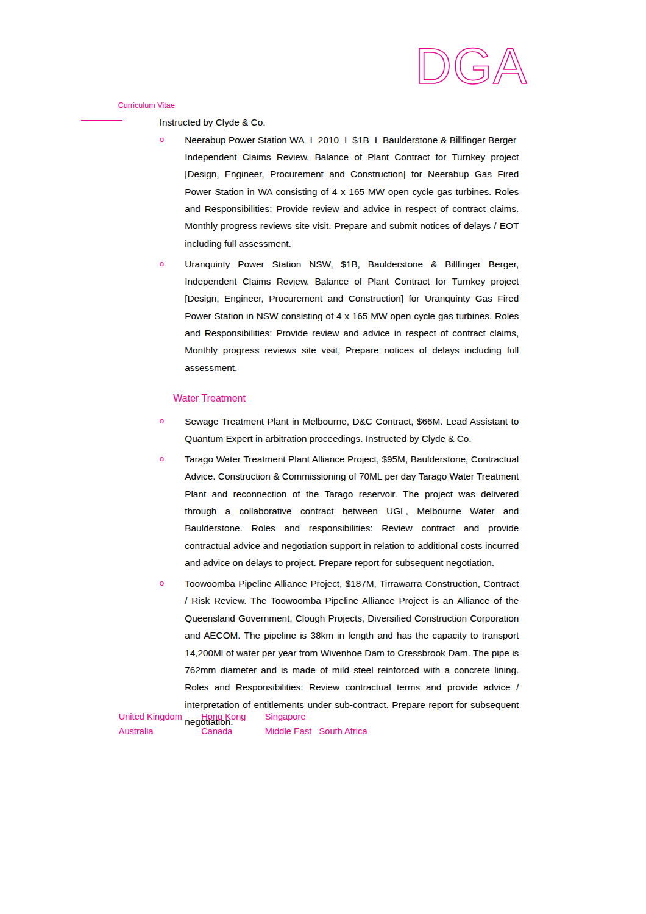DGA
Curriculum Vitae
Instructed by Clyde & Co.
Neerabup Power Station WA I 2010 I $1B I Baulderstone & Billfinger Berger Independent Claims Review. Balance of Plant Contract for Turnkey project [Design, Engineer, Procurement and Construction] for Neerabup Gas Fired Power Station in WA consisting of 4 x 165 MW open cycle gas turbines. Roles and Responsibilities: Provide review and advice in respect of contract claims. Monthly progress reviews site visit. Prepare and submit notices of delays / EOT including full assessment.
Uranquinty Power Station NSW, $1B, Baulderstone & Billfinger Berger, Independent Claims Review. Balance of Plant Contract for Turnkey project [Design, Engineer, Procurement and Construction] for Uranquinty Gas Fired Power Station in NSW consisting of 4 x 165 MW open cycle gas turbines. Roles and Responsibilities: Provide review and advice in respect of contract claims, Monthly progress reviews site visit, Prepare notices of delays including full assessment.
Water Treatment
Sewage Treatment Plant in Melbourne, D&C Contract, $66M. Lead Assistant to Quantum Expert in arbitration proceedings. Instructed by Clyde & Co.
Tarago Water Treatment Plant Alliance Project, $95M, Baulderstone, Contractual Advice. Construction & Commissioning of 70ML per day Tarago Water Treatment Plant and reconnection of the Tarago reservoir. The project was delivered through a collaborative contract between UGL, Melbourne Water and Baulderstone. Roles and responsibilities: Review contract and provide contractual advice and negotiation support in relation to additional costs incurred and advice on delays to project. Prepare report for subsequent negotiation.
Toowoomba Pipeline Alliance Project, $187M, Tirrawarra Construction, Contract / Risk Review. The Toowoomba Pipeline Alliance Project is an Alliance of the Queensland Government, Clough Projects, Diversified Construction Corporation and AECOM. The pipeline is 38km in length and has the capacity to transport 14,200Ml of water per year from Wivenhoe Dam to Cressbrook Dam. The pipe is 762mm diameter and is made of mild steel reinforced with a concrete lining. Roles and Responsibilities: Review contractual terms and provide advice / interpretation of entitlements under sub-contract. Prepare report for subsequent negotiation.
| United Kingdom | Hong Kong | Singapore |
| Australia | Canada | Middle East South Africa |